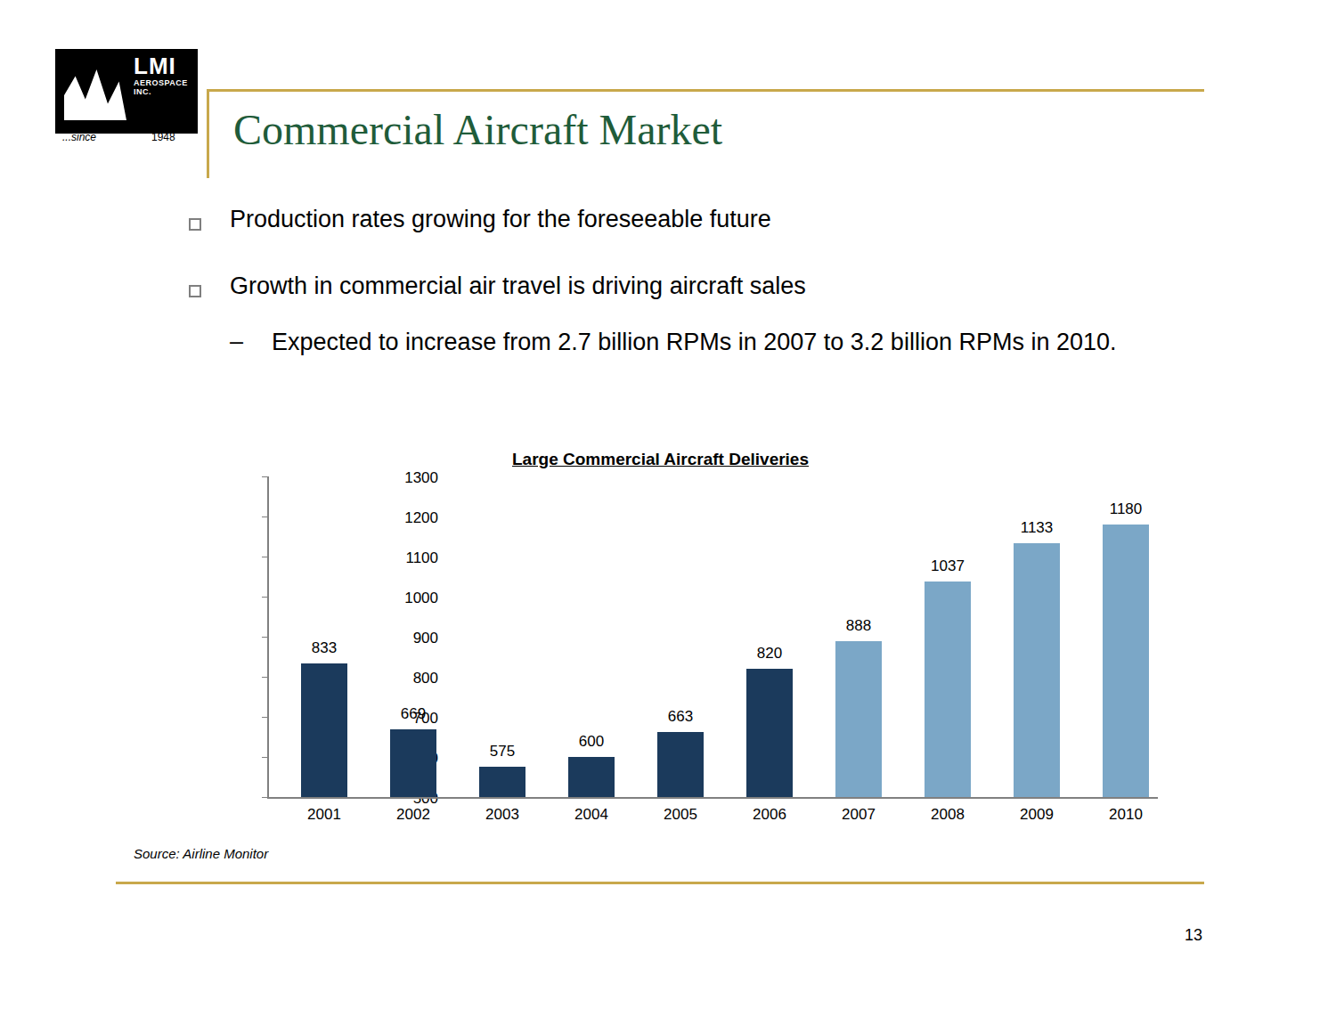LMI
AEROSPACE
INC.
...since
1948
Commercial Aircraft Market
Production rates growing for the foreseeable future
Growth in commercial air travel is driving aircraft sales
–
Expected to increase from 2.7 billion RPMs in 2007 to 3.2 billion RPMs in 2010.
Large Commercial Aircraft Deliveries
1300
1200
1100
1000
900
800
700
600
500
833
669
575
600
663
820
888
1037
1133
1180
2001
2002
2003
2004
2005
2006
2007
2008
2009
2010
Source: Airline Monitor
13